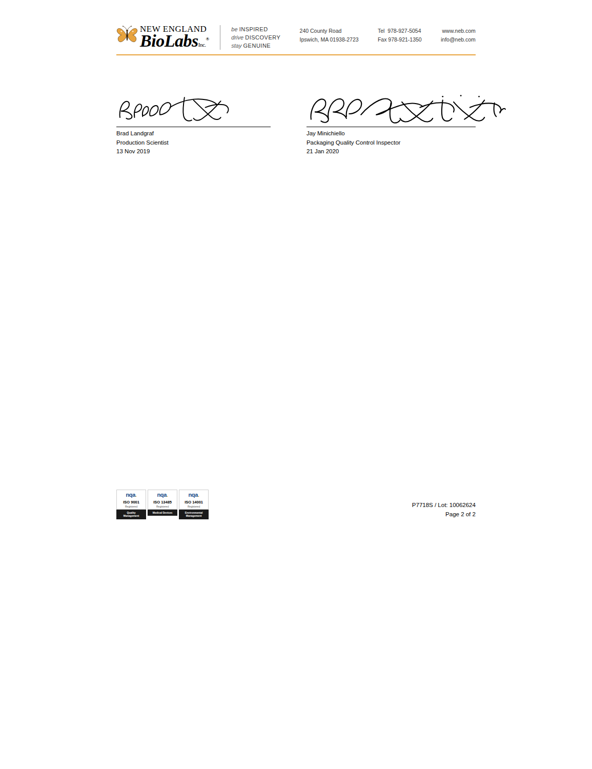NEW ENGLAND BioLabsInc.®
be INSPIRED
drive DISCOVERY
stay GENUINE
240 County Road
Ipswich, MA 01938-2723
Tel 978-927-5054
Fax 978-921-1350
www.neb.com
info@neb.com
Brad Landgraf
Production Scientist
13 Nov 2019
Jay Minichiello
Packaging Quality Control Inspector
21 Jan 2020
nqa.
ISO 9001
Registered
Quality
Management
nqa.
ISO 13485
Registered
Medical Devices
nqa.
ISO 14001
Registered
Environmental
Management
P7718S / Lot: 10062624
Page 2 of 2